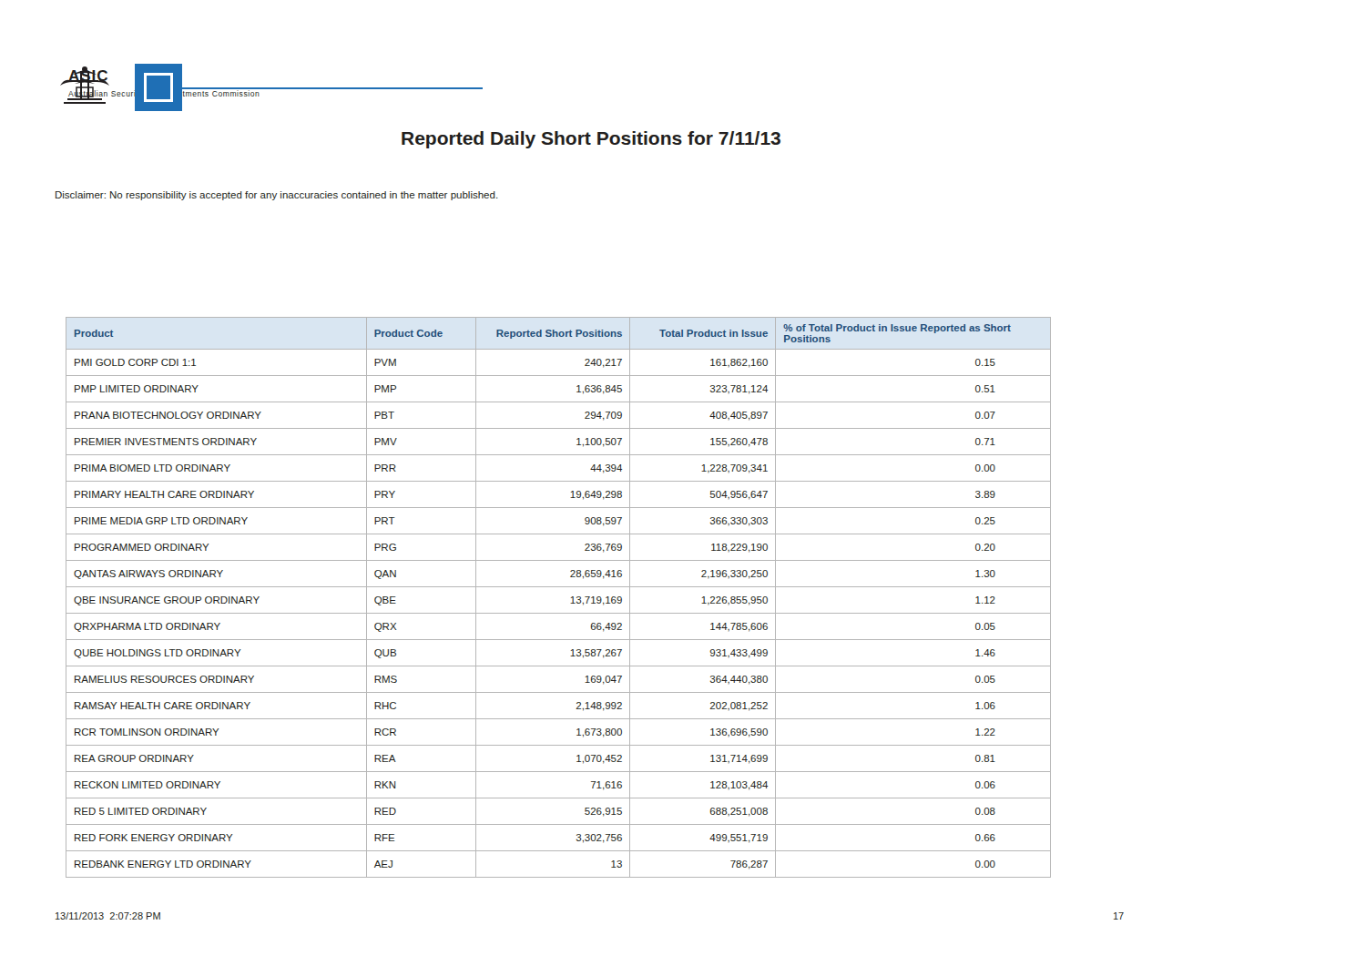ASIC
Australian Securities & Investments Commission
Reported Daily Short Positions for 7/11/13
Disclaimer: No responsibility is accepted for any inaccuracies contained in the matter published.
| Product | Product Code | Reported Short Positions | Total Product in Issue | % of Total Product in Issue Reported as Short Positions |
| --- | --- | --- | --- | --- |
| PMI GOLD CORP CDI 1:1 | PVM | 240,217 | 161,862,160 | 0.15 |
| PMP LIMITED ORDINARY | PMP | 1,636,845 | 323,781,124 | 0.51 |
| PRANA BIOTECHNOLOGY ORDINARY | PBT | 294,709 | 408,405,897 | 0.07 |
| PREMIER INVESTMENTS ORDINARY | PMV | 1,100,507 | 155,260,478 | 0.71 |
| PRIMA BIOMED LTD ORDINARY | PRR | 44,394 | 1,228,709,341 | 0.00 |
| PRIMARY HEALTH CARE ORDINARY | PRY | 19,649,298 | 504,956,647 | 3.89 |
| PRIME MEDIA GRP LTD ORDINARY | PRT | 908,597 | 366,330,303 | 0.25 |
| PROGRAMMED ORDINARY | PRG | 236,769 | 118,229,190 | 0.20 |
| QANTAS AIRWAYS ORDINARY | QAN | 28,659,416 | 2,196,330,250 | 1.30 |
| QBE INSURANCE GROUP ORDINARY | QBE | 13,719,169 | 1,226,855,950 | 1.12 |
| QRXPHARMA LTD ORDINARY | QRX | 66,492 | 144,785,606 | 0.05 |
| QUBE HOLDINGS LTD ORDINARY | QUB | 13,587,267 | 931,433,499 | 1.46 |
| RAMELIUS RESOURCES ORDINARY | RMS | 169,047 | 364,440,380 | 0.05 |
| RAMSAY HEALTH CARE ORDINARY | RHC | 2,148,992 | 202,081,252 | 1.06 |
| RCR TOMLINSON ORDINARY | RCR | 1,673,800 | 136,696,590 | 1.22 |
| REA GROUP ORDINARY | REA | 1,070,452 | 131,714,699 | 0.81 |
| RECKON LIMITED ORDINARY | RKN | 71,616 | 128,103,484 | 0.06 |
| RED 5 LIMITED ORDINARY | RED | 526,915 | 688,251,008 | 0.08 |
| RED FORK ENERGY ORDINARY | RFE | 3,302,756 | 499,551,719 | 0.66 |
| REDBANK ENERGY LTD ORDINARY | AEJ | 13 | 786,287 | 0.00 |
13/11/2013 2:07:28 PM
17